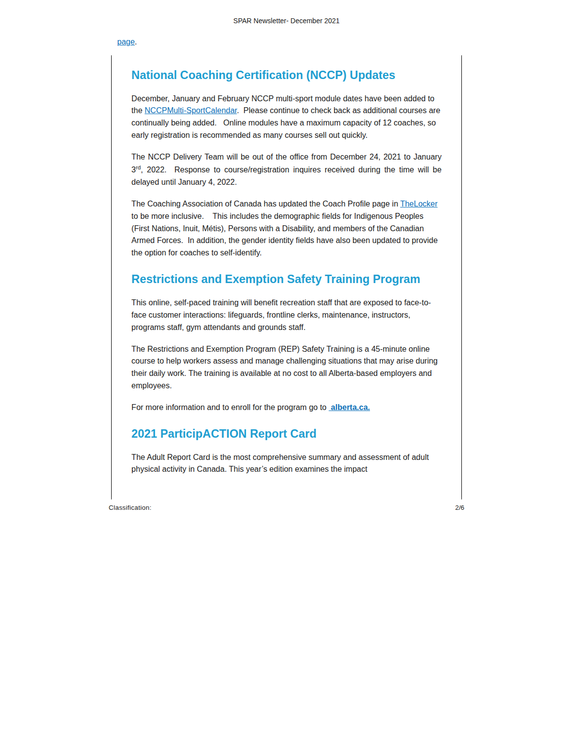SPAR Newsletter- December 2021
page.
National Coaching Certification (NCCP) Updates
December, January and February NCCP multi-sport module dates have been added to the NCCPMulti-SportCalendar. Please continue to check back as additional courses are continually being added. Online modules have a maximum capacity of 12 coaches, so early registration is recommended as many courses sell out quickly.
The NCCP Delivery Team will be out of the office from December 24, 2021 to January 3rd, 2022. Response to course/registration inquires received during the time will be delayed until January 4, 2022.
The Coaching Association of Canada has updated the Coach Profile page in TheLocker to be more inclusive. This includes the demographic fields for Indigenous Peoples (First Nations, Inuit, Métis), Persons with a Disability, and members of the Canadian Armed Forces. In addition, the gender identity fields have also been updated to provide the option for coaches to self-identify.
Restrictions and Exemption Safety Training Program
This online, self-paced training will benefit recreation staff that are exposed to face-to-face customer interactions: lifeguards, frontline clerks, maintenance, instructors, programs staff, gym attendants and grounds staff.
The Restrictions and Exemption Program (REP) Safety Training is a 45-minute online course to help workers assess and manage challenging situations that may arise during their daily work. The training is available at no cost to all Alberta-based employers and employees.
For more information and to enroll for the program go to alberta.ca.
2021 ParticipACTION Report Card
The Adult Report Card is the most comprehensive summary and assessment of adult physical activity in Canada. This year’s edition examines the impact
Classification: 2/6